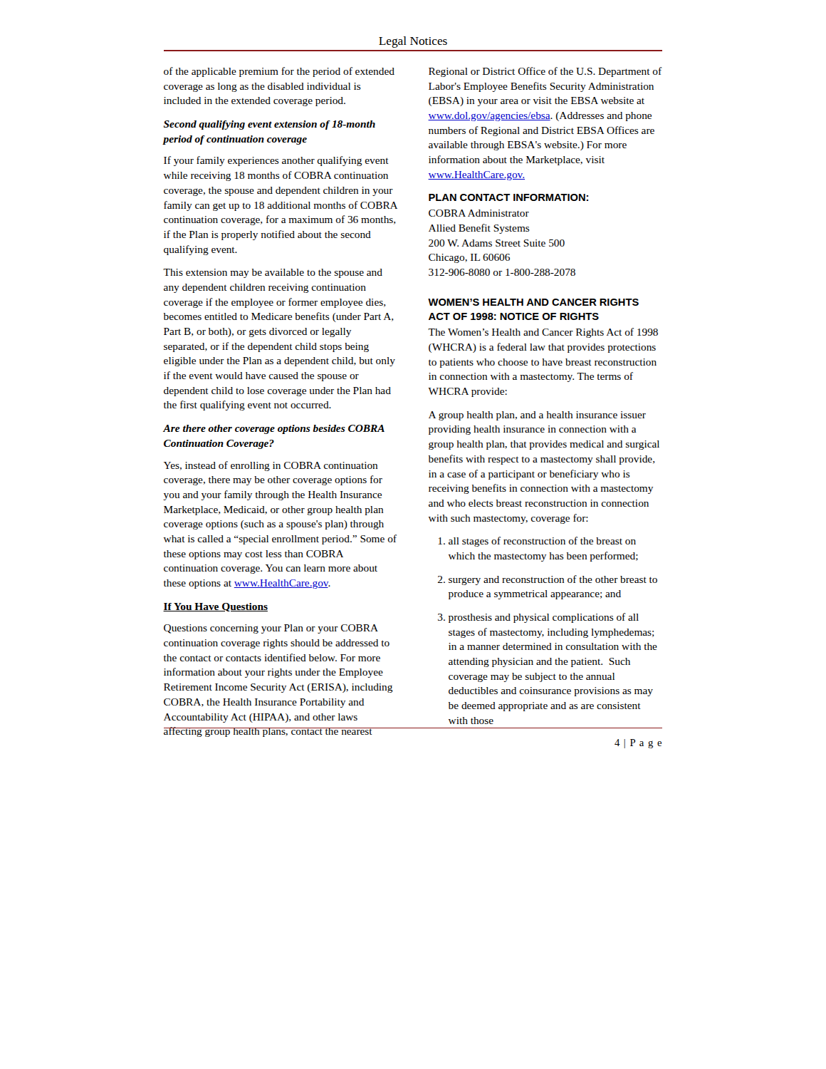Legal Notices
of the applicable premium for the period of extended coverage as long as the disabled individual is included in the extended coverage period.
Second qualifying event extension of 18-month period of continuation coverage
If your family experiences another qualifying event while receiving 18 months of COBRA continuation coverage, the spouse and dependent children in your family can get up to 18 additional months of COBRA continuation coverage, for a maximum of 36 months, if the Plan is properly notified about the second qualifying event.
This extension may be available to the spouse and any dependent children receiving continuation coverage if the employee or former employee dies, becomes entitled to Medicare benefits (under Part A, Part B, or both), or gets divorced or legally separated, or if the dependent child stops being eligible under the Plan as a dependent child, but only if the event would have caused the spouse or dependent child to lose coverage under the Plan had the first qualifying event not occurred.
Are there other coverage options besides COBRA Continuation Coverage?
Yes, instead of enrolling in COBRA continuation coverage, there may be other coverage options for you and your family through the Health Insurance Marketplace, Medicaid, or other group health plan coverage options (such as a spouse's plan) through what is called a “special enrollment period.” Some of these options may cost less than COBRA continuation coverage. You can learn more about these options at www.HealthCare.gov.
If You Have Questions
Questions concerning your Plan or your COBRA continuation coverage rights should be addressed to the contact or contacts identified below. For more information about your rights under the Employee Retirement Income Security Act (ERISA), including COBRA, the Health Insurance Portability and Accountability Act (HIPAA), and other laws affecting group health plans, contact the nearest Regional or District Office of the U.S. Department of Labor's Employee Benefits Security Administration (EBSA) in your area or visit the EBSA website at www.dol.gov/agencies/ebsa. (Addresses and phone numbers of Regional and District EBSA Offices are available through EBSA's website.) For more information about the Marketplace, visit www.HealthCare.gov.
PLAN CONTACT INFORMATION:
COBRA Administrator
Allied Benefit Systems
200 W. Adams Street Suite 500
Chicago, IL 60606
312-906-8080 or 1-800-288-2078
WOMEN’S HEALTH AND CANCER RIGHTS ACT OF 1998: NOTICE OF RIGHTS
The Women’s Health and Cancer Rights Act of 1998 (WHCRA) is a federal law that provides protections to patients who choose to have breast reconstruction in connection with a mastectomy. The terms of WHCRA provide:
A group health plan, and a health insurance issuer providing health insurance in connection with a group health plan, that provides medical and surgical benefits with respect to a mastectomy shall provide, in a case of a participant or beneficiary who is receiving benefits in connection with a mastectomy and who elects breast reconstruction in connection with such mastectomy, coverage for:
all stages of reconstruction of the breast on which the mastectomy has been performed;
surgery and reconstruction of the other breast to produce a symmetrical appearance; and
prosthesis and physical complications of all stages of mastectomy, including lymphedemas; in a manner determined in consultation with the attending physician and the patient. Such coverage may be subject to the annual deductibles and coinsurance provisions as may be deemed appropriate and as are consistent with those
4 | P a g e